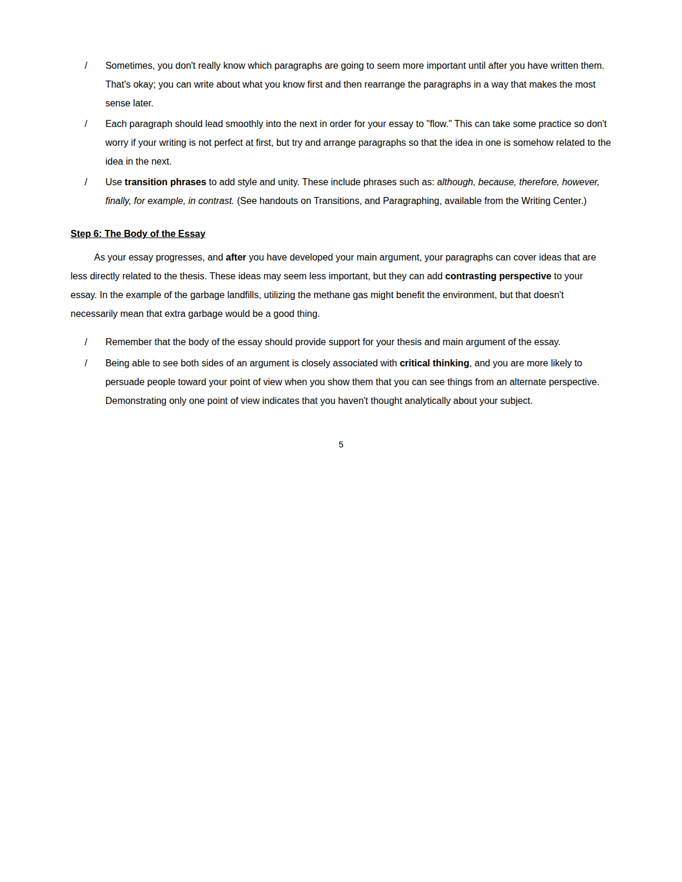Sometimes, you don't really know which paragraphs are going to seem more important until after you have written them. That's okay; you can write about what you know first and then rearrange the paragraphs in a way that makes the most sense later.
Each paragraph should lead smoothly into the next in order for your essay to "flow." This can take some practice so don't worry if your writing is not perfect at first, but try and arrange paragraphs so that the idea in one is somehow related to the idea in the next.
Use transition phrases to add style and unity. These include phrases such as: although, because, therefore, however, finally, for example, in contrast. (See handouts on Transitions, and Paragraphing, available from the Writing Center.)
Step 6: The Body of the Essay
As your essay progresses, and after you have developed your main argument, your paragraphs can cover ideas that are less directly related to the thesis. These ideas may seem less important, but they can add contrasting perspective to your essay. In the example of the garbage landfills, utilizing the methane gas might benefit the environment, but that doesn't necessarily mean that extra garbage would be a good thing.
Remember that the body of the essay should provide support for your thesis and main argument of the essay.
Being able to see both sides of an argument is closely associated with critical thinking, and you are more likely to persuade people toward your point of view when you show them that you can see things from an alternate perspective. Demonstrating only one point of view indicates that you haven't thought analytically about your subject.
5